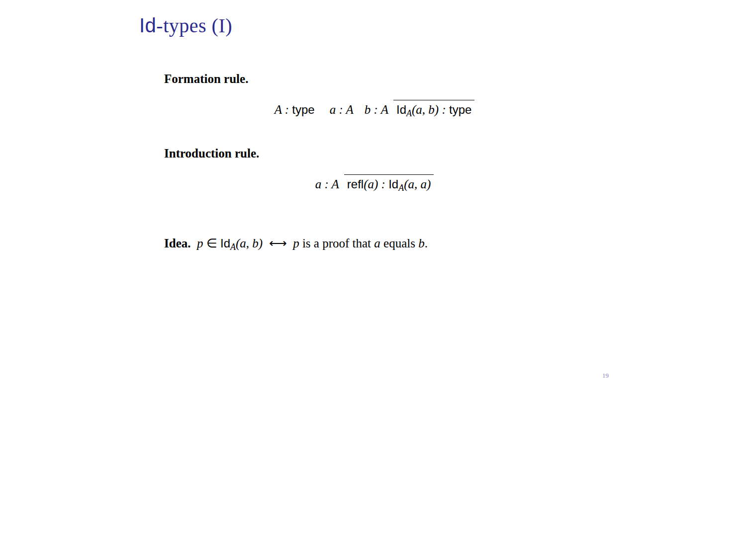Id-types (I)
Formation rule.
A : type a : A b : A Id A(a, b) : type
Introduction rule.
a : A refl(a) : Id A(a, a)
Idea. p ∈ Id A(a, b) ⟷ p is a proof that a equals b.
19